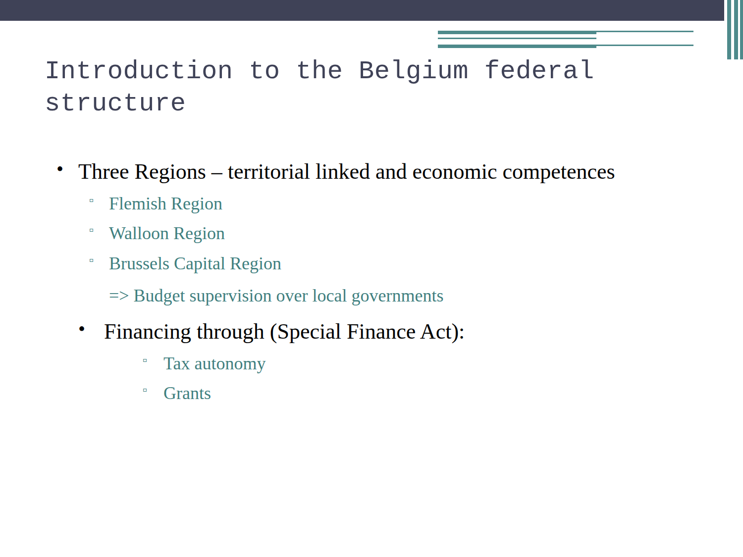Introduction to the Belgium federal structure
Three Regions – territorial linked and economic competences
Flemish Region
Walloon Region
Brussels Capital Region
=> Budget supervision over local governments
Financing through (Special Finance Act):
Tax autonomy
Grants